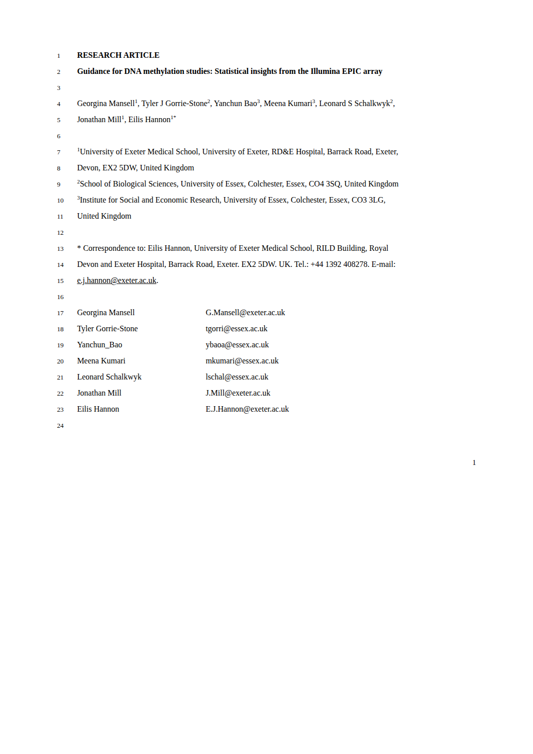1
RESEARCH ARTICLE
2
Guidance for DNA methylation studies: Statistical insights from the Illumina EPIC array
3
4 Georgina Mansell1, Tyler J Gorrie-Stone2, Yanchun Bao3, Meena Kumari3, Leonard S Schalkwyk2,
5 Jonathan Mill1, Eilis Hannon1*
6
7 1University of Exeter Medical School, University of Exeter, RD&E Hospital, Barrack Road, Exeter,
8 Devon, EX2 5DW, United Kingdom
9 2School of Biological Sciences, University of Essex, Colchester, Essex, CO4 3SQ, United Kingdom
10 3Institute for Social and Economic Research, University of Essex, Colchester, Essex, CO3 3LG,
11 United Kingdom
12
13 * Correspondence to: Eilis Hannon, University of Exeter Medical School, RILD Building, Royal
14 Devon and Exeter Hospital, Barrack Road, Exeter. EX2 5DW. UK. Tel.: +44 1392 408278. E-mail:
15 e.j.hannon@exeter.ac.uk.
16
17
| Georgina Mansell | G.Mansell@exeter.ac.uk |
18
| Tyler Gorrie-Stone | tgorri@essex.ac.uk |
19
| Yanchun_Bao | ybaoa@essex.ac.uk |
20
| Meena Kumari | mkumari@essex.ac.uk |
21
| Leonard Schalkwyk | lschal@essex.ac.uk |
22
| Jonathan Mill | J.Mill@exeter.ac.uk |
23
| Eilis Hannon | E.J.Hannon@exeter.ac.uk |
24
1